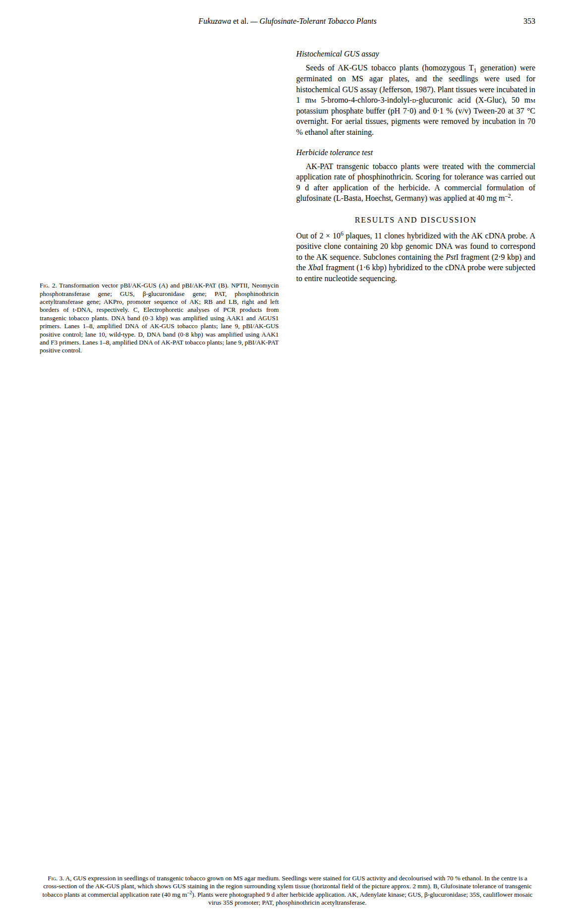Fukuzawa et al. — Glufosinate-Tolerant Tobacco Plants
353
Fig. 2. Transformation vector pBI/AK-GUS (A) and pBI/AK-PAT (B). NPTII, Neomycin phosphotransferase gene; GUS, β-glucuronidase gene; PAT, phosphinothricin acetyltransferase gene; AKPro, promoter sequence of AK; RB and LB, right and left borders of t-DNA, respectively. C, Electrophoretic analyses of PCR products from transgenic tobacco plants. DNA band (0·3 kbp) was amplified using AAK1 and AGUS1 primers. Lanes 1–8, amplified DNA of AK-GUS tobacco plants; lane 9, pBI/AK-GUS positive control; lane 10, wild-type. D, DNA band (0·8 kbp) was amplified using AAK1 and F3 primers. Lanes 1–8, amplified DNA of AK-PAT tobacco plants; lane 9, pBI/AK-PAT positive control.
Histochemical GUS assay
Seeds of AK-GUS tobacco plants (homozygous T1 generation) were germinated on MS agar plates, and the seedlings were used for histochemical GUS assay (Jefferson, 1987). Plant tissues were incubated in 1 mm 5-bromo-4-chloro-3-indolyl-d-glucuronic acid (X-Gluc), 50 mm potassium phosphate buffer (pH 7·0) and 0·1 % (v/v) Tween-20 at 37 °C overnight. For aerial tissues, pigments were removed by incubation in 70 % ethanol after staining.
Herbicide tolerance test
AK-PAT transgenic tobacco plants were treated with the commercial application rate of phosphinothricin. Scoring for tolerance was carried out 9 d after application of the herbicide. A commercial formulation of glufosinate (L-Basta, Hoechst, Germany) was applied at 40 mg m–2.
RESULTS AND DISCUSSION
Out of 2 × 106 plaques, 11 clones hybridized with the AK cDNA probe. A positive clone containing 20 kbp genomic DNA was found to correspond to the AK sequence. Subclones containing the Pst I fragment (2·9 kbp) and the Xba I fragment (1·6 kbp) hybridized to the cDNA probe were subjected to entire nucleotide sequencing.
Fig. 3. A, GUS expression in seedlings of transgenic tobacco grown on MS agar medium. Seedlings were stained for GUS activity and decolourised with 70 % ethanol. In the centre is a cross-section of the AK-GUS plant, which shows GUS staining in the region surrounding xylem tissue (horizontal field of the picture approx. 2 mm). B, Glufosinate tolerance of transgenic tobacco plants at commercial application rate (40 mg m–2). Plants were photographed 9 d after herbicide application. AK, Adenylate kinase; GUS, β-glucuronidase; 35S, cauliflower mosaic virus 35S promoter; PAT, phosphinothricin acetyltransferase.